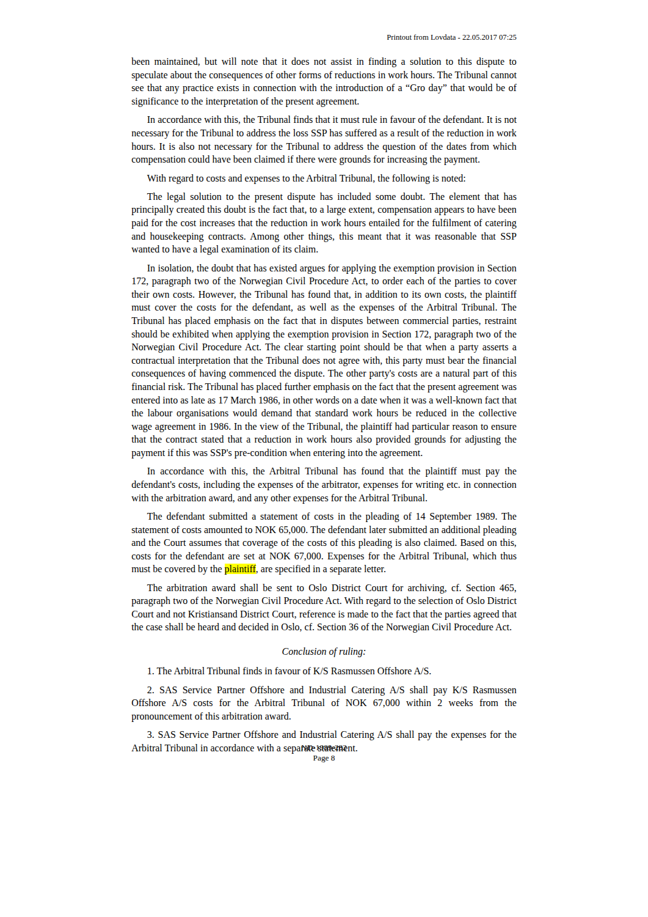Printout from Lovdata - 22.05.2017 07:25
been maintained, but will note that it does not assist in finding a solution to this dispute to speculate about the consequences of other forms of reductions in work hours. The Tribunal cannot see that any practice exists in connection with the introduction of a “Gro day” that would be of significance to the interpretation of the present agreement.
In accordance with this, the Tribunal finds that it must rule in favour of the defendant. It is not necessary for the Tribunal to address the loss SSP has suffered as a result of the reduction in work hours. It is also not necessary for the Tribunal to address the question of the dates from which compensation could have been claimed if there were grounds for increasing the payment.
With regard to costs and expenses to the Arbitral Tribunal, the following is noted:
The legal solution to the present dispute has included some doubt. The element that has principally created this doubt is the fact that, to a large extent, compensation appears to have been paid for the cost increases that the reduction in work hours entailed for the fulfilment of catering and housekeeping contracts. Among other things, this meant that it was reasonable that SSP wanted to have a legal examination of its claim.
In isolation, the doubt that has existed argues for applying the exemption provision in Section 172, paragraph two of the Norwegian Civil Procedure Act, to order each of the parties to cover their own costs. However, the Tribunal has found that, in addition to its own costs, the plaintiff must cover the costs for the defendant, as well as the expenses of the Arbitral Tribunal. The Tribunal has placed emphasis on the fact that in disputes between commercial parties, restraint should be exhibited when applying the exemption provision in Section 172, paragraph two of the Norwegian Civil Procedure Act. The clear starting point should be that when a party asserts a contractual interpretation that the Tribunal does not agree with, this party must bear the financial consequences of having commenced the dispute. The other party's costs are a natural part of this financial risk. The Tribunal has placed further emphasis on the fact that the present agreement was entered into as late as 17 March 1986, in other words on a date when it was a well-known fact that the labour organisations would demand that standard work hours be reduced in the collective wage agreement in 1986. In the view of the Tribunal, the plaintiff had particular reason to ensure that the contract stated that a reduction in work hours also provided grounds for adjusting the payment if this was SSP's pre-condition when entering into the agreement.
In accordance with this, the Arbitral Tribunal has found that the plaintiff must pay the defendant's costs, including the expenses of the arbitrator, expenses for writing etc. in connection with the arbitration award, and any other expenses for the Arbitral Tribunal.
The defendant submitted a statement of costs in the pleading of 14 September 1989. The statement of costs amounted to NOK 65,000. The defendant later submitted an additional pleading and the Court assumes that coverage of the costs of this pleading is also claimed. Based on this, costs for the defendant are set at NOK 67,000. Expenses for the Arbitral Tribunal, which thus must be covered by the plaintiff, are specified in a separate letter.
The arbitration award shall be sent to Oslo District Court for archiving, cf. Section 465, paragraph two of the Norwegian Civil Procedure Act. With regard to the selection of Oslo District Court and not Kristiansand District Court, reference is made to the fact that the parties agreed that the case shall be heard and decided in Oslo, cf. Section 36 of the Norwegian Civil Procedure Act.
Conclusion of ruling:
1. The Arbitral Tribunal finds in favour of K/S Rasmussen Offshore A/S.
2. SAS Service Partner Offshore and Industrial Catering A/S shall pay K/S Rasmussen Offshore A/S costs for the Arbitral Tribunal of NOK 67,000 within 2 weeks from the pronouncement of this arbitration award.
3. SAS Service Partner Offshore and Industrial Catering A/S shall pay the expenses for the Arbitral Tribunal in accordance with a separate statement.
ND-1989-282
Page 8